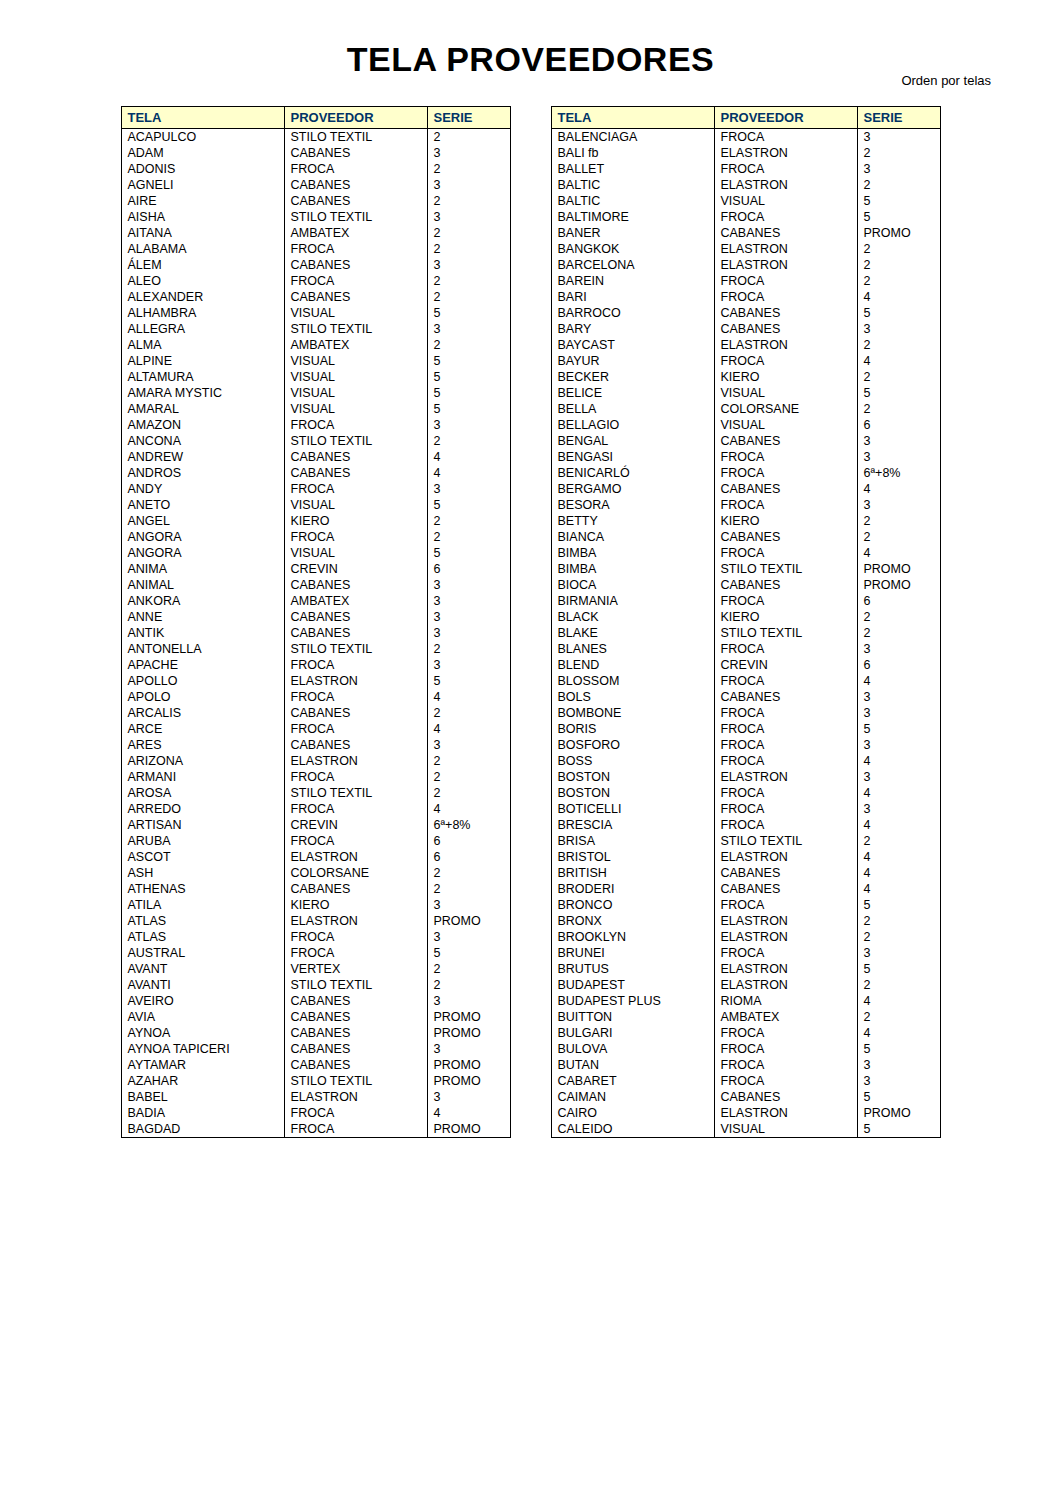TELA PROVEEDORES
Orden por telas
| TELA | PROVEEDOR | SERIE |
| --- | --- | --- |
| ACAPULCO | STILO TEXTIL | 2 |
| ADAM | CABANES | 3 |
| ADONIS | FROCA | 2 |
| AGNELI | CABANES | 3 |
| AIRE | CABANES | 2 |
| AISHA | STILO TEXTIL | 3 |
| AITANA | AMBATEX | 2 |
| ALABAMA | FROCA | 2 |
| ÁLEM | CABANES | 3 |
| ALEO | FROCA | 2 |
| ALEXANDER | CABANES | 2 |
| ALHAMBRA | VISUAL | 5 |
| ALLEGRA | STILO TEXTIL | 3 |
| ALMA | AMBATEX | 2 |
| ALPINE | VISUAL | 5 |
| ALTAMURA | VISUAL | 5 |
| AMARA MYSTIC | VISUAL | 5 |
| AMARAL | VISUAL | 5 |
| AMAZON | FROCA | 3 |
| ANCONA | STILO TEXTIL | 2 |
| ANDREW | CABANES | 4 |
| ANDROS | CABANES | 4 |
| ANDY | FROCA | 3 |
| ANETO | VISUAL | 5 |
| ANGEL | KIERO | 2 |
| ANGORA | FROCA | 2 |
| ANGORA | VISUAL | 5 |
| ANIMA | CREVIN | 6 |
| ANIMAL | CABANES | 3 |
| ANKORA | AMBATEX | 3 |
| ANNE | CABANES | 3 |
| ANTIK | CABANES | 3 |
| ANTONELLA | STILO TEXTIL | 2 |
| APACHE | FROCA | 3 |
| APOLLO | ELASTRON | 5 |
| APOLO | FROCA | 4 |
| ARCALIS | CABANES | 2 |
| ARCE | FROCA | 4 |
| ARES | CABANES | 3 |
| ARIZONA | ELASTRON | 2 |
| ARMANI | FROCA | 2 |
| AROSA | STILO TEXTIL | 2 |
| ARREDO | FROCA | 4 |
| ARTISAN | CREVIN | 6ª+8% |
| ARUBA | FROCA | 6 |
| ASCOT | ELASTRON | 6 |
| ASH | COLORSANE | 2 |
| ATHENAS | CABANES | 2 |
| ATILA | KIERO | 3 |
| ATLAS | ELASTRON | PROMO |
| ATLAS | FROCA | 3 |
| AUSTRAL | FROCA | 5 |
| AVANT | VERTEX | 2 |
| AVANTI | STILO TEXTIL | 2 |
| AVEIRO | CABANES | 3 |
| AVIA | CABANES | PROMO |
| AYNOA | CABANES | PROMO |
| AYNOA TAPICERI | CABANES | 3 |
| AYTAMAR | CABANES | PROMO |
| AZAHAR | STILO TEXTIL | PROMO |
| BABEL | ELASTRON | 3 |
| BADIA | FROCA | 4 |
| BAGDAD | FROCA | PROMO |
| TELA | PROVEEDOR | SERIE |
| --- | --- | --- |
| BALENCIAGA | FROCA | 3 |
| BALI fb | ELASTRON | 2 |
| BALLET | FROCA | 3 |
| BALTIC | ELASTRON | 2 |
| BALTIC | VISUAL | 5 |
| BALTIMORE | FROCA | 5 |
| BANER | CABANES | PROMO |
| BANGKOK | ELASTRON | 2 |
| BARCELONA | ELASTRON | 2 |
| BAREIN | FROCA | 2 |
| BARI | FROCA | 4 |
| BARROCO | CABANES | 5 |
| BARY | CABANES | 3 |
| BAYCAST | ELASTRON | 2 |
| BAYUR | FROCA | 4 |
| BECKER | KIERO | 2 |
| BELICE | VISUAL | 5 |
| BELLA | COLORSANE | 2 |
| BELLAGIO | VISUAL | 6 |
| BENGAL | CABANES | 3 |
| BENGASI | FROCA | 3 |
| BENICARLÓ | FROCA | 6ª+8% |
| BERGAMO | CABANES | 4 |
| BESORA | FROCA | 3 |
| BETTY | KIERO | 2 |
| BIANCA | CABANES | 2 |
| BIMBA | FROCA | 4 |
| BIMBA | STILO TEXTIL | PROMO |
| BIOCA | CABANES | PROMO |
| BIRMANIA | FROCA | 6 |
| BLACK | KIERO | 2 |
| BLAKE | STILO TEXTIL | 2 |
| BLANES | FROCA | 3 |
| BLEND | CREVIN | 6 |
| BLOSSOM | FROCA | 4 |
| BOLS | CABANES | 3 |
| BOMBONE | FROCA | 3 |
| BORIS | FROCA | 5 |
| BOSFORO | FROCA | 3 |
| BOSS | FROCA | 4 |
| BOSTON | ELASTRON | 3 |
| BOSTON | FROCA | 4 |
| BOTICELLI | FROCA | 3 |
| BRESCIA | FROCA | 4 |
| BRISA | STILO TEXTIL | 2 |
| BRISTOL | ELASTRON | 4 |
| BRITISH | CABANES | 4 |
| BRODERI | CABANES | 4 |
| BRONCO | FROCA | 5 |
| BRONX | ELASTRON | 2 |
| BROOKLYN | ELASTRON | 2 |
| BRUNEI | FROCA | 3 |
| BRUTUS | ELASTRON | 5 |
| BUDAPEST | ELASTRON | 2 |
| BUDAPEST PLUS | RIOMA | 4 |
| BUITTON | AMBATEX | 2 |
| BULGARI | FROCA | 4 |
| BULOVA | FROCA | 5 |
| BUTAN | FROCA | 3 |
| CABARET | FROCA | 3 |
| CAIMAN | CABANES | 5 |
| CAIRO | ELASTRON | PROMO |
| CALEIDO | VISUAL | 5 |